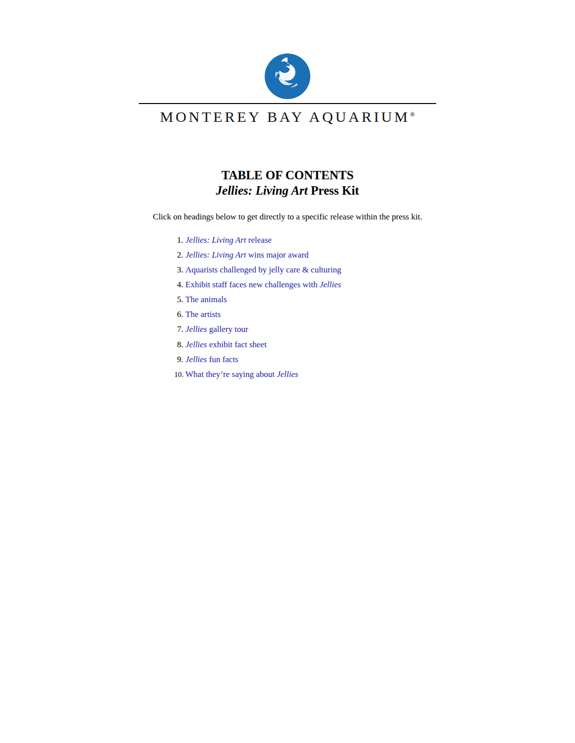MONTEREY BAY AQUARIUM®
TABLE OF CONTENTS Jellies: Living Art Press Kit
Click on headings below to get directly to a specific release within the press kit.
Jellies: Living Art release
Jellies: Living Art wins major award
Aquarists challenged by jelly care & culturing
Exhibit staff faces new challenges with Jellies
The animals
The artists
Jellies gallery tour
Jellies exhibit fact sheet
Jellies fun facts
What they’re saying about Jellies